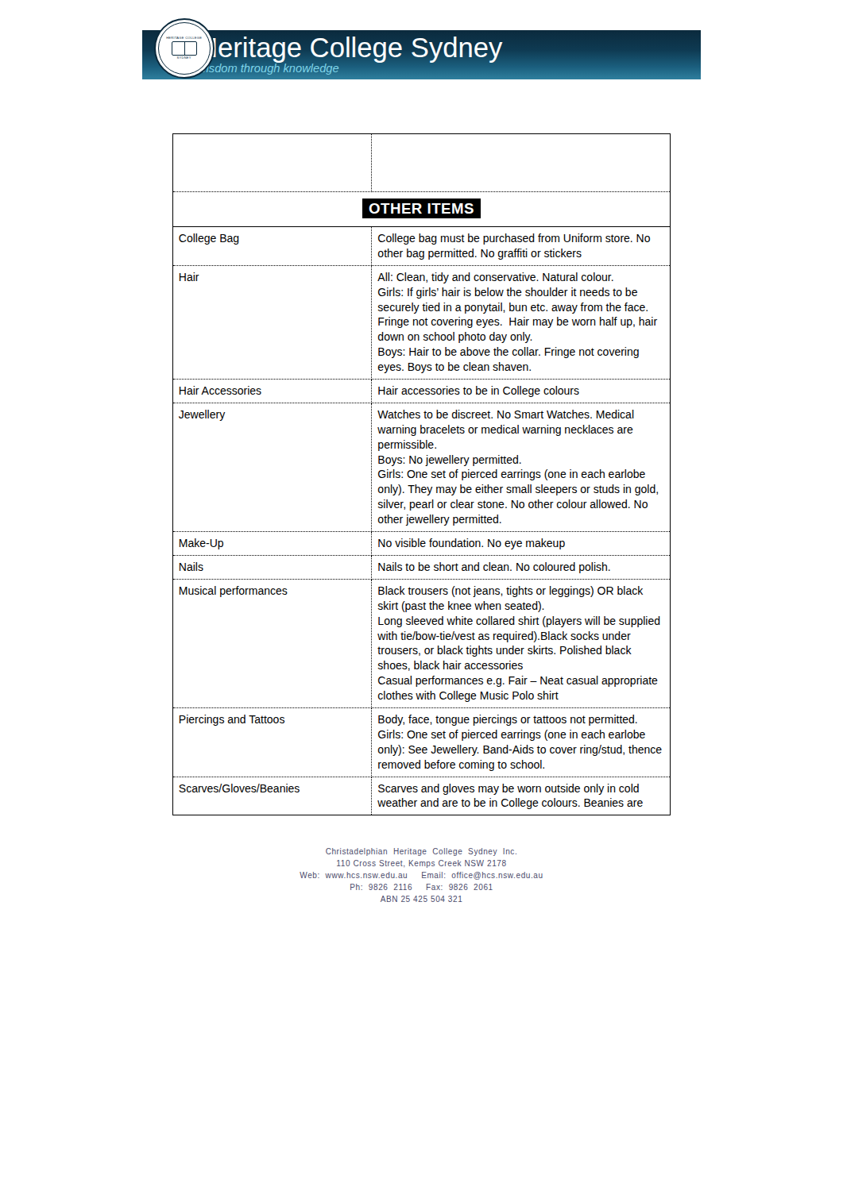HERITAGE COLLEGE
SYDNEY
Heritage College Sydney
wisdom through knowledge
| OTHER ITEMS |
| College Bag | College bag must be purchased from Uniform store. No other bag permitted. No graffiti or stickers |
| Hair | All: Clean, tidy and conservative. Natural colour. Girls: If girls’ hair is below the shoulder it needs to be securely tied in a ponytail, bun etc. away from the face. Fringe not covering eyes. Hair may be worn half up, hair down on school photo day only. Boys: Hair to be above the collar. Fringe not covering eyes. Boys to be clean shaven. |
| Hair Accessories | Hair accessories to be in College colours |
| Jewellery | Watches to be discreet. No Smart Watches. Medical warning bracelets or medical warning necklaces are permissible. Boys: No jewellery permitted. Girls: One set of pierced earrings (one in each earlobe only). They may be either small sleepers or studs in gold, silver, pearl or clear stone. No other colour allowed. No other jewellery permitted. |
| Make-Up | No visible foundation. No eye makeup |
| Nails | Nails to be short and clean. No coloured polish. |
| Musical performances | Black trousers (not jeans, tights or leggings) OR black skirt (past the knee when seated). Long sleeved white collared shirt (players will be supplied with tie/bow-tie/vest as required).Black socks under trousers, or black tights under skirts. Polished black shoes, black hair accessories Casual performances e.g. Fair – Neat casual appropriate clothes with College Music Polo shirt |
| Piercings and Tattoos | Body, face, tongue piercings or tattoos not permitted. Girls: One set of pierced earrings (one in each earlobe only): See Jewellery. Band-Aids to cover ring/stud, thence removed before coming to school. |
| Scarves/Gloves/Beanies | Scarves and gloves may be worn outside only in cold weather and are to be in College colours. Beanies are |
Christadelphian Heritage College Sydney Inc.
110 Cross Street, Kemps Creek NSW 2178
Web: www.hcs.nsw.edu.au Email: office@hcs.nsw.edu.au
Ph: 9826 2116 Fax: 9826 2061
ABN 25 425 504 321